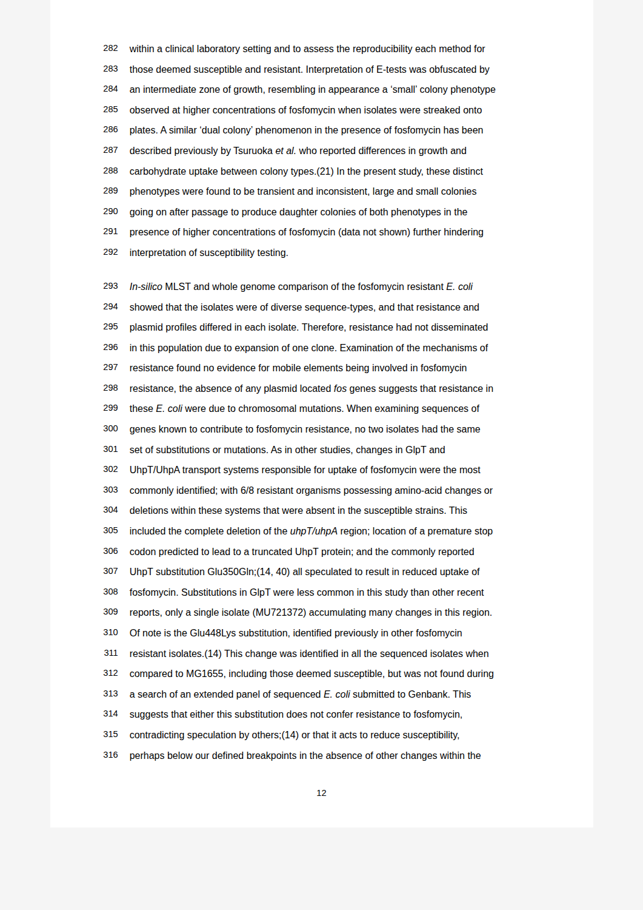within a clinical laboratory setting and to assess the reproducibility each method for those deemed susceptible and resistant. Interpretation of E-tests was obfuscated by an intermediate zone of growth, resembling in appearance a ‘small’ colony phenotype observed at higher concentrations of fosfomycin when isolates were streaked onto plates. A similar ‘dual colony’ phenomenon in the presence of fosfomycin has been described previously by Tsuruoka et al. who reported differences in growth and carbohydrate uptake between colony types.(21) In the present study, these distinct phenotypes were found to be transient and inconsistent, large and small colonies going on after passage to produce daughter colonies of both phenotypes in the presence of higher concentrations of fosfomycin (data not shown) further hindering interpretation of susceptibility testing.
In-silico MLST and whole genome comparison of the fosfomycin resistant E. coli showed that the isolates were of diverse sequence-types, and that resistance and plasmid profiles differed in each isolate. Therefore, resistance had not disseminated in this population due to expansion of one clone. Examination of the mechanisms of resistance found no evidence for mobile elements being involved in fosfomycin resistance, the absence of any plasmid located fos genes suggests that resistance in these E. coli were due to chromosomal mutations. When examining sequences of genes known to contribute to fosfomycin resistance, no two isolates had the same set of substitutions or mutations. As in other studies, changes in GlpT and UhpT/UhpA transport systems responsible for uptake of fosfomycin were the most commonly identified; with 6/8 resistant organisms possessing amino-acid changes or deletions within these systems that were absent in the susceptible strains. This included the complete deletion of the uhpT/uhpA region; location of a premature stop codon predicted to lead to a truncated UhpT protein; and the commonly reported UhpT substitution Glu350Gln;(14, 40) all speculated to result in reduced uptake of fosfomycin. Substitutions in GlpT were less common in this study than other recent reports, only a single isolate (MU721372) accumulating many changes in this region. Of note is the Glu448Lys substitution, identified previously in other fosfomycin resistant isolates.(14) This change was identified in all the sequenced isolates when compared to MG1655, including those deemed susceptible, but was not found during a search of an extended panel of sequenced E. coli submitted to Genbank. This suggests that either this substitution does not confer resistance to fosfomycin, contradicting speculation by others;(14) or that it acts to reduce susceptibility, perhaps below our defined breakpoints in the absence of other changes within the
12